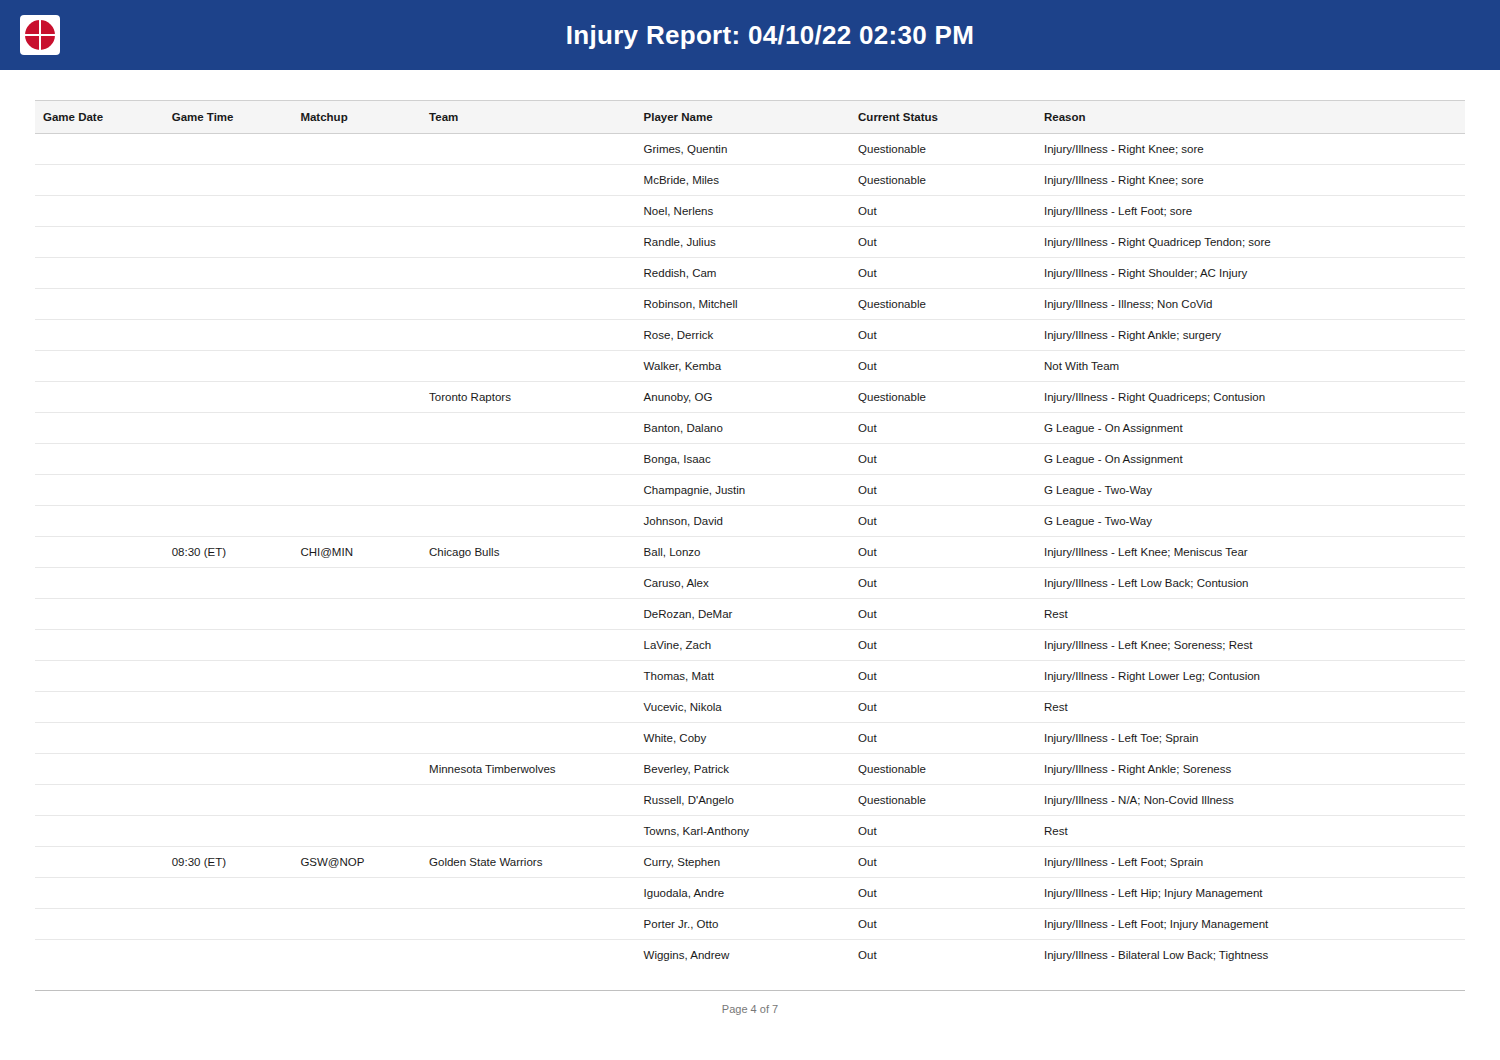NBA
Injury Report: 04/10/22 02:30 PM
| Game Date | Game Time | Matchup | Team | Player Name | Current Status | Reason |
| --- | --- | --- | --- | --- | --- | --- |
| | | | | Grimes, Quentin | Questionable | Injury/Illness - Right Knee; sore |
| | | | | McBride, Miles | Questionable | Injury/Illness - Right Knee; sore |
| | | | | Noel, Nerlens | Out | Injury/Illness - Left Foot; sore |
| | | | | Randle, Julius | Out | Injury/Illness - Right Quadricep Tendon; sore |
| | | | | Reddish, Cam | Out | Injury/Illness - Right Shoulder; AC Injury |
| | | | | Robinson, Mitchell | Questionable | Injury/Illness - Illness; Non CoVid |
| | | | | Rose, Derrick | Out | Injury/Illness - Right Ankle; surgery |
| | | | | Walker, Kemba | Out | Not With Team |
| | | | Toronto Raptors | Anunoby, OG | Questionable | Injury/Illness - Right Quadriceps; Contusion |
| | | | | Banton, Dalano | Out | G League - On Assignment |
| | | | | Bonga, Isaac | Out | G League - On Assignment |
| | | | | Champagnie, Justin | Out | G League - Two-Way |
| | | | | Johnson, David | Out | G League - Two-Way |
| | 08:30 (ET) | CHI@MIN | Chicago Bulls | Ball, Lonzo | Out | Injury/Illness - Left Knee; Meniscus Tear |
| | | | | Caruso, Alex | Out | Injury/Illness - Left Low Back; Contusion |
| | | | | DeRozan, DeMar | Out | Rest |
| | | | | LaVine, Zach | Out | Injury/Illness - Left Knee; Soreness; Rest |
| | | | | Thomas, Matt | Out | Injury/Illness - Right Lower Leg; Contusion |
| | | | | Vucevic, Nikola | Out | Rest |
| | | | | White, Coby | Out | Injury/Illness - Left Toe; Sprain |
| | | | Minnesota Timberwolves | Beverley, Patrick | Questionable | Injury/Illness - Right Ankle; Soreness |
| | | | | Russell, D'Angelo | Questionable | Injury/Illness - N/A; Non-Covid Illness |
| | | | | Towns, Karl-Anthony | Out | Rest |
| | 09:30 (ET) | GSW@NOP | Golden State Warriors | Curry, Stephen | Out | Injury/Illness - Left Foot; Sprain |
| | | | | Iguodala, Andre | Out | Injury/Illness - Left Hip; Injury Management |
| | | | | Porter Jr., Otto | Out | Injury/Illness - Left Foot; Injury Management |
| | | | | Wiggins, Andrew | Out | Injury/Illness - Bilateral Low Back; Tightness |
Page 4 of 7